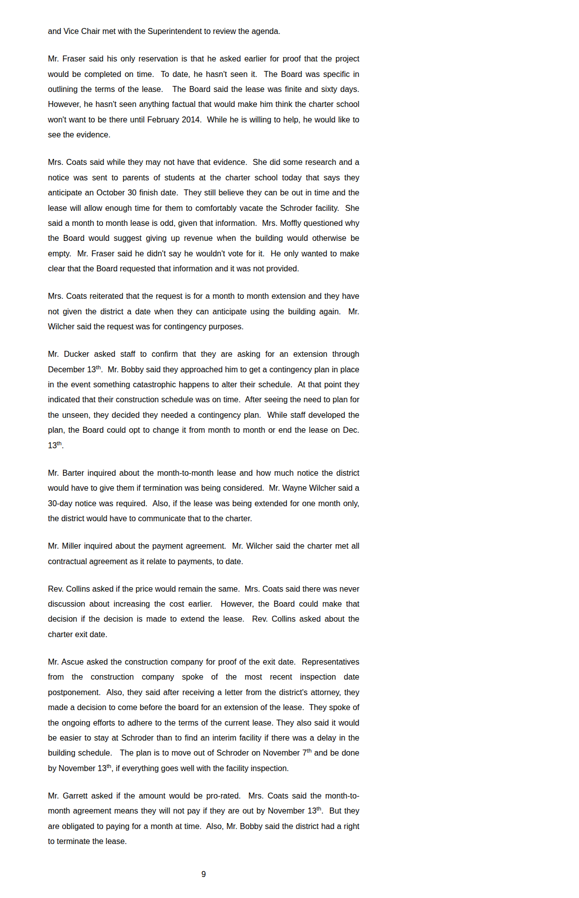and Vice Chair met with the Superintendent to review the agenda.
Mr. Fraser said his only reservation is that he asked earlier for proof that the project would be completed on time. To date, he hasn't seen it. The Board was specific in outlining the terms of the lease. The Board said the lease was finite and sixty days. However, he hasn't seen anything factual that would make him think the charter school won't want to be there until February 2014. While he is willing to help, he would like to see the evidence.
Mrs. Coats said while they may not have that evidence. She did some research and a notice was sent to parents of students at the charter school today that says they anticipate an October 30 finish date. They still believe they can be out in time and the lease will allow enough time for them to comfortably vacate the Schroder facility. She said a month to month lease is odd, given that information. Mrs. Moffly questioned why the Board would suggest giving up revenue when the building would otherwise be empty. Mr. Fraser said he didn't say he wouldn't vote for it. He only wanted to make clear that the Board requested that information and it was not provided.
Mrs. Coats reiterated that the request is for a month to month extension and they have not given the district a date when they can anticipate using the building again. Mr. Wilcher said the request was for contingency purposes.
Mr. Ducker asked staff to confirm that they are asking for an extension through December 13th. Mr. Bobby said they approached him to get a contingency plan in place in the event something catastrophic happens to alter their schedule. At that point they indicated that their construction schedule was on time. After seeing the need to plan for the unseen, they decided they needed a contingency plan. While staff developed the plan, the Board could opt to change it from month to month or end the lease on Dec. 13th.
Mr. Barter inquired about the month-to-month lease and how much notice the district would have to give them if termination was being considered. Mr. Wayne Wilcher said a 30-day notice was required. Also, if the lease was being extended for one month only, the district would have to communicate that to the charter.
Mr. Miller inquired about the payment agreement. Mr. Wilcher said the charter met all contractual agreement as it relate to payments, to date.
Rev. Collins asked if the price would remain the same. Mrs. Coats said there was never discussion about increasing the cost earlier. However, the Board could make that decision if the decision is made to extend the lease. Rev. Collins asked about the charter exit date.
Mr. Ascue asked the construction company for proof of the exit date. Representatives from the construction company spoke of the most recent inspection date postponement. Also, they said after receiving a letter from the district's attorney, they made a decision to come before the board for an extension of the lease. They spoke of the ongoing efforts to adhere to the terms of the current lease. They also said it would be easier to stay at Schroder than to find an interim facility if there was a delay in the building schedule. The plan is to move out of Schroder on November 7th and be done by November 13th, if everything goes well with the facility inspection.
Mr. Garrett asked if the amount would be pro-rated. Mrs. Coats said the month-to-month agreement means they will not pay if they are out by November 13th. But they are obligated to paying for a month at time. Also, Mr. Bobby said the district had a right to terminate the lease.
9